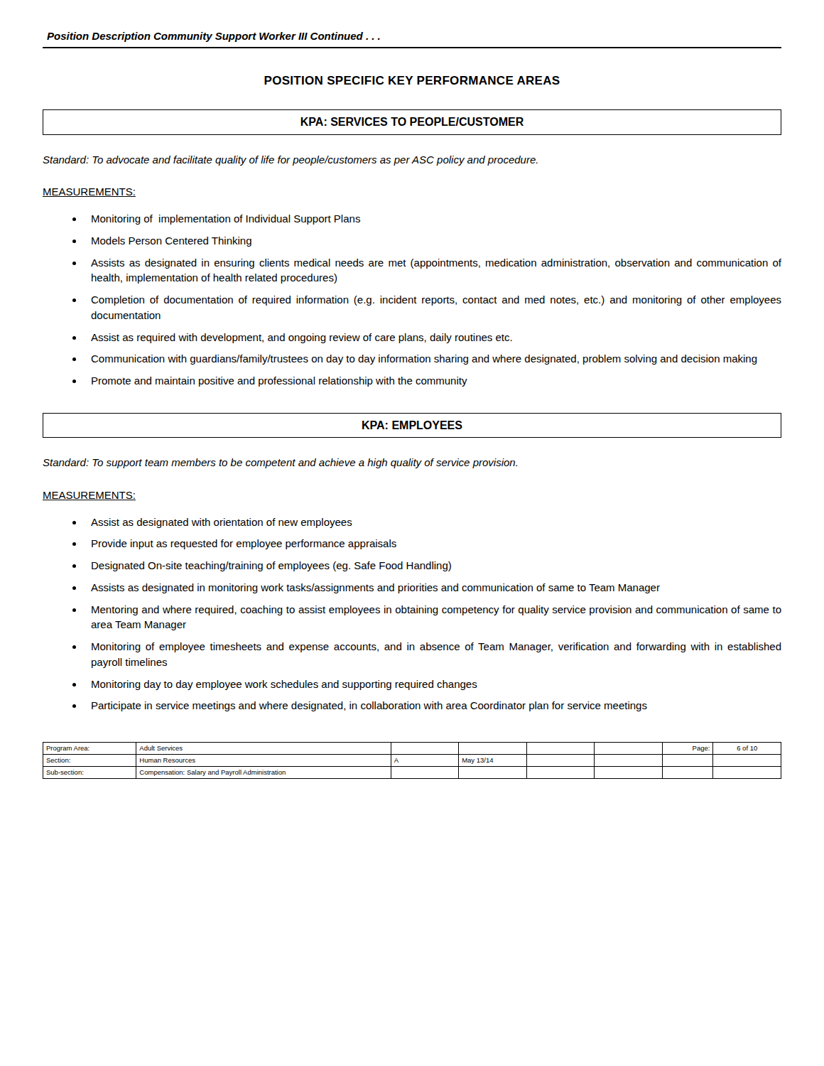Position Description Community Support Worker III Continued . . .
POSITION SPECIFIC KEY PERFORMANCE AREAS
KPA: SERVICES TO PEOPLE/CUSTOMER
Standard: To advocate and facilitate quality of life for people/customers as per ASC policy and procedure.
MEASUREMENTS:
Monitoring of implementation of Individual Support Plans
Models Person Centered Thinking
Assists as designated in ensuring clients medical needs are met (appointments, medication administration, observation and communication of health, implementation of health related procedures)
Completion of documentation of required information (e.g. incident reports, contact and med notes, etc.) and monitoring of other employees documentation
Assist as required with development, and ongoing review of care plans, daily routines etc.
Communication with guardians/family/trustees on day to day information sharing and where designated, problem solving and decision making
Promote and maintain positive and professional relationship with the community
KPA: EMPLOYEES
Standard: To support team members to be competent and achieve a high quality of service provision.
MEASUREMENTS:
Assist as designated with orientation of new employees
Provide input as requested for employee performance appraisals
Designated On-site teaching/training of employees (eg. Safe Food Handling)
Assists as designated in monitoring work tasks/assignments and priorities and communication of same to Team Manager
Mentoring and where required, coaching to assist employees in obtaining competency for quality service provision and communication of same to area Team Manager
Monitoring of employee timesheets and expense accounts, and in absence of Team Manager, verification and forwarding with in established payroll timelines
Monitoring day to day employee work schedules and supporting required changes
Participate in service meetings and where designated, in collaboration with area Coordinator plan for service meetings
| Program Area: | Adult Services | | | | | Page: | 6 of 10 |
| Section: | Human Resources | A | May 13/14 | | | | |
| Sub-section: | Compensation: Salary and Payroll Administration | | | | | | |